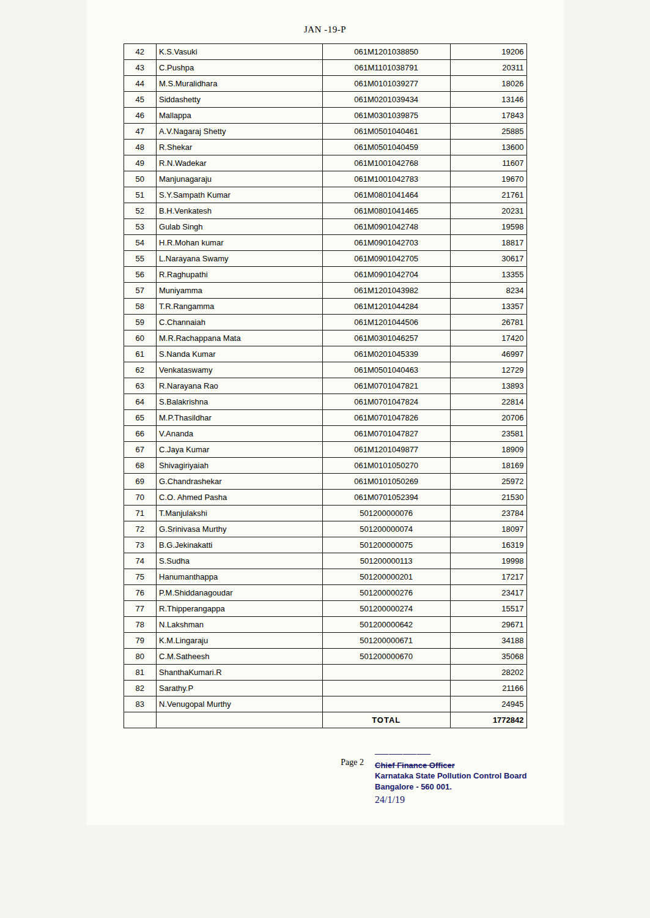JAN -19-P
| 42 | K.S.Vasuki | 061M1201038850 | 19206 |
| 43 | C.Pushpa | 061M1101038791 | 20311 |
| 44 | M.S.Muralidhara | 061M0101039277 | 18026 |
| 45 | Siddashetty | 061M0201039434 | 13146 |
| 46 | Mallappa | 061M0301039875 | 17843 |
| 47 | A.V.Nagaraj Shetty | 061M0501040461 | 25885 |
| 48 | R.Shekar | 061M0501040459 | 13600 |
| 49 | R.N.Wadekar | 061M1001042768 | 11607 |
| 50 | Manjunagaraju | 061M1001042783 | 19670 |
| 51 | S.Y.Sampath Kumar | 061M0801041464 | 21761 |
| 52 | B.H.Venkatesh | 061M0801041465 | 20231 |
| 53 | Gulab Singh | 061M0901042748 | 19598 |
| 54 | H.R.Mohan kumar | 061M0901042703 | 18817 |
| 55 | L.Narayana Swamy | 061M0901042705 | 30617 |
| 56 | R.Raghupathi | 061M0901042704 | 13355 |
| 57 | Muniyamma | 061M1201043982 | 8234 |
| 58 | T.R.Rangamma | 061M1201044284 | 13357 |
| 59 | C.Channaiah | 061M1201044506 | 26781 |
| 60 | M.R.Rachappana Mata | 061M0301046257 | 17420 |
| 61 | S.Nanda Kumar | 061M0201045339 | 46997 |
| 62 | Venkataswamy | 061M0501040463 | 12729 |
| 63 | R.Narayana Rao | 061M0701047821 | 13893 |
| 64 | S.Balakrishna | 061M0701047824 | 22814 |
| 65 | M.P.Thasildhar | 061M0701047826 | 20706 |
| 66 | V.Ananda | 061M0701047827 | 23581 |
| 67 | C.Jaya Kumar | 061M1201049877 | 18909 |
| 68 | Shivagiriyaiah | 061M0101050270 | 18169 |
| 69 | G.Chandrashekar | 061M0101050269 | 25972 |
| 70 | C.O. Ahmed Pasha | 061M0701052394 | 21530 |
| 71 | T.Manjulakshi | 501200000076 | 23784 |
| 72 | G.Srinivasa Murthy | 501200000074 | 18097 |
| 73 | B.G.Jekinakatti | 501200000075 | 16319 |
| 74 | S.Sudha | 501200000113 | 19998 |
| 75 | Hanumanthappa | 501200000201 | 17217 |
| 76 | P.M.Shiddanagoudar | 501200000276 | 23417 |
| 77 | R.Thipperangappa | 501200000274 | 15517 |
| 78 | N.Lakshman | 501200000642 | 29671 |
| 79 | K.M.Lingaraju | 501200000671 | 34188 |
| 80 | C.M.Satheesh | 501200000670 | 35068 |
| 81 | ShanthaKumari.R | | 28202 |
| 82 | Sarathy.P | | 21166 |
| 83 | N.Venugopal Murthy | | 24945 |
| | | TOTAL | 1772842 |
Page 2
————
Chief Finance Officer
Karnataka State Pollution Control Board
Bangalore - 560 001.
24/1/19